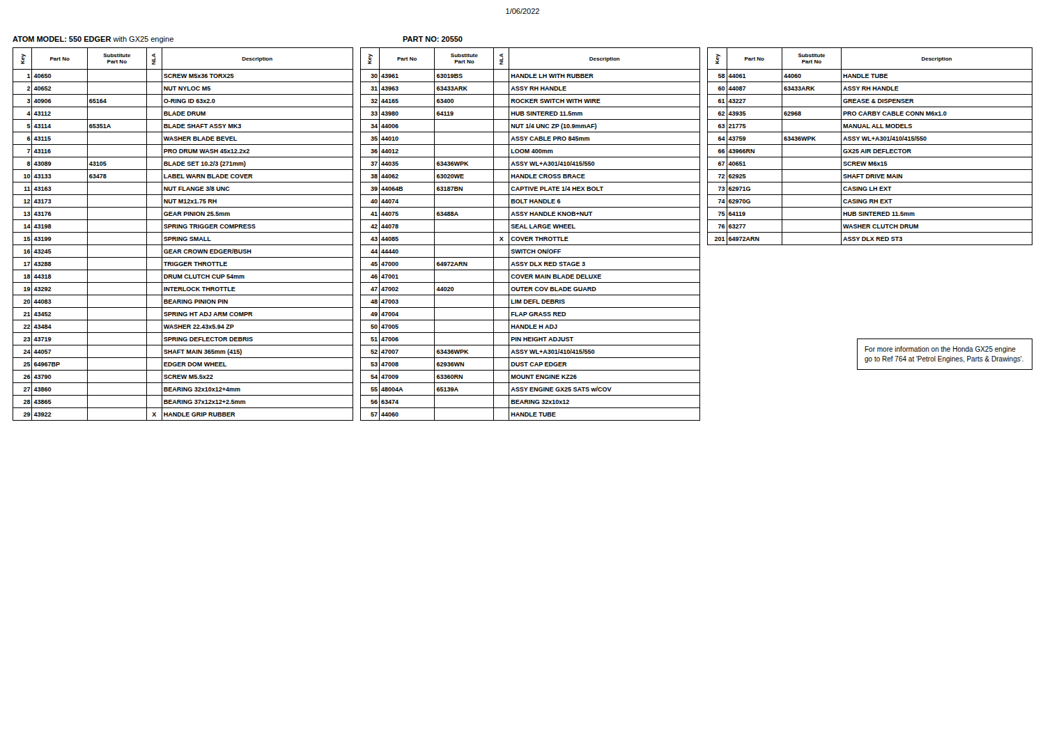1/06/2022
ATOM MODEL: 550 EDGER with GX25 engine PART NO: 20550
| Key | Part No | Substitute Part No | NLA | Description | | Key | Part No | Substitute Part No | NLA | Description | | Key | Part No | Substitute Part No | Description |
| --- | --- | --- | --- | --- | --- | --- | --- | --- | --- | --- | --- | --- | --- | --- | --- |
| 1 | 40650 | | | SCREW M5x36 TORX25 | | 30 | 43961 | 63019BS | | HANDLE LH WITH RUBBER | | 58 | 44061 | 44060 | HANDLE TUBE |
| 2 | 40652 | | | NUT NYLOC M5 | | 31 | 43963 | 63433ARK | | ASSY RH HANDLE | | 60 | 44087 | 63433ARK | ASSY RH HANDLE |
| 3 | 40906 | 65164 | | O-RING ID 63x2.0 | | 32 | 44165 | 63400 | | ROCKER SWITCH WITH WIRE | | 61 | 43227 | | GREASE & DISPENSER |
| 4 | 43112 | | | BLADE DRUM | | 33 | 43980 | 64119 | | HUB SINTERED 11.5mm | | 62 | 43935 | 62968 | PRO CARBY CABLE CONN M6x1.0 |
| 5 | 43114 | 65351A | | BLADE SHAFT ASSY MK3 | | 34 | 44006 | | | NUT 1/4 UNC ZP (10.9mmAF) | | 63 | 21775 | | MANUAL ALL MODELS |
| 6 | 43115 | | | WASHER BLADE BEVEL | | 35 | 44010 | | | ASSY CABLE PRO 845mm | | 64 | 43759 | 63436WPK | ASSY WL+A301/410/415/550 |
| 7 | 43116 | | | PRO DRUM WASH 45x12.2x2 | | 36 | 44012 | | | LOOM 400mm | | 66 | 43966RN | | GX25 AIR DEFLECTOR |
| 8 | 43089 | 43105 | | BLADE SET 10.2/3 (271mm) | | 37 | 44035 | 63436WPK | | ASSY WL+A301/410/415/550 | | 67 | 40651 | | SCREW M6x15 |
| 10 | 43133 | 63478 | | LABEL WARN BLADE COVER | | 38 | 44062 | 63020WE | | HANDLE CROSS BRACE | | 72 | 62925 | | SHAFT DRIVE MAIN |
| 11 | 43163 | | | NUT FLANGE 3/8 UNC | | 39 | 44064B | 63187BN | | CAPTIVE PLATE 1/4 HEX BOLT | | 73 | 62971G | | CASING LH EXT |
| 12 | 43173 | | | NUT M12x1.75 RH | | 40 | 44074 | | | BOLT HANDLE 6 | | 74 | 62970G | | CASING RH EXT |
| 13 | 43176 | | | GEAR PINION 25.5mm | | 41 | 44075 | 63488A | | ASSY HANDLE KNOB+NUT | | 75 | 64119 | | HUB SINTERED 11.5mm |
| 14 | 43198 | | | SPRING TRIGGER COMPRESS | | 42 | 44078 | | | SEAL LARGE WHEEL | | 76 | 63277 | | WASHER CLUTCH DRUM |
| 15 | 43199 | | | SPRING SMALL | | 43 | 44085 | | X | COVER THROTTLE | | 201 | 64972ARN | | ASSY DLX RED ST3 |
| 16 | 43245 | | | GEAR CROWN EDGER/BUSH | | 44 | 44440 | | | SWITCH ON/OFF | | | | | |
| 17 | 43288 | | | TRIGGER THROTTLE | | 45 | 47000 | 64972ARN | | ASSY DLX RED STAGE 3 | | | | | |
| 18 | 44318 | | | DRUM CLUTCH CUP 54mm | | 46 | 47001 | | | COVER MAIN BLADE DELUXE | | | | | |
| 19 | 43292 | | | INTERLOCK THROTTLE | | 47 | 47002 | 44020 | | OUTER COV BLADE GUARD | | | | | |
| 20 | 44083 | | | BEARING PINION PIN | | 48 | 47003 | | | LIM DEFL DEBRIS | | | | | |
| 21 | 43452 | | | SPRING HT ADJ ARM COMPR | | 49 | 47004 | | | FLAP GRASS RED | | | | | |
| 22 | 43484 | | | WASHER 22.43x5.94 ZP | | 50 | 47005 | | | HANDLE H ADJ | | | | | |
| 23 | 43719 | | | SPRING DEFLECTOR DEBRIS | | 51 | 47006 | | | PIN HEIGHT ADJUST | | | | | |
| 24 | 44057 | | | SHAFT MAIN 365mm (415) | | 52 | 47007 | 63436WPK | | ASSY WL+A301/410/415/550 | | | | | |
| 25 | 64967BP | | | EDGER DOM WHEEL | | 53 | 47008 | 62936WN | | DUST CAP EDGER | | | | | |
| 26 | 43790 | | | SCREW M5.5x22 | | 54 | 47009 | 63360RN | | MOUNT ENGINE KZ26 | | | | | |
| 27 | 43860 | | | BEARING 32x10x12+4mm | | 55 | 48004A | 65139A | | ASSY ENGINE GX25 SATS w/COV | | | | | |
| 28 | 43865 | | | BEARING 37x12x12+2.5mm | | 56 | 63474 | | | BEARING 32x10x12 | | | | | |
| 29 | 43922 | | X | HANDLE GRIP RUBBER | | 57 | 44060 | | | HANDLE TUBE | | | | | |
For more information on the Honda GX25 engine go to Ref 764 at 'Petrol Engines, Parts & Drawings'.